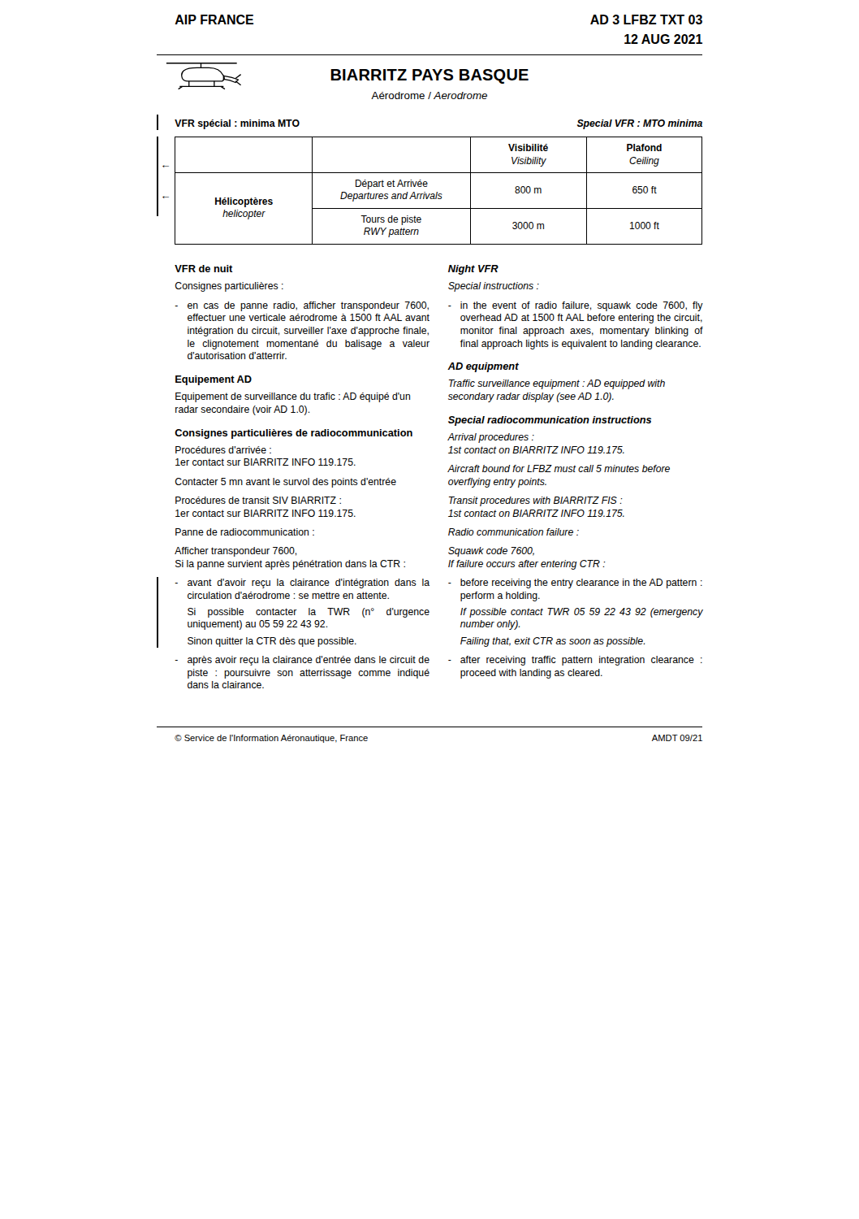AIP FRANCE
AD 3 LFBZ TXT 03
12 AUG 2021
BIARRITZ PAYS BASQUE
Aérodrome / Aerodrome
←
←
VFR spécial : minima MTO Special VFR : MTO minima
| | | Visibilité Visibility | Plafond Ceiling |
| --- | --- | --- | --- |
| Hélicoptères helicopter | Départ et Arrivée Departures and Arrivals | 800 m | 650 ft |
| Tours de piste RWY pattern | 3000 m | 1000 ft |
VFR de nuit
Consignes particulières :
en cas de panne radio, afficher transpondeur 7600, effectuer une verticale aérodrome à 1500 ft AAL avant intégration du circuit, surveiller l'axe d'approche finale, le clignotement momentané du balisage a valeur d'autorisation d'atterrir.
Equipement AD
Equipement de surveillance du trafic : AD équipé d'un radar secondaire (voir AD 1.0).
Consignes particulières de radiocommunication
Procédures d'arrivée :
1er contact sur BIARRITZ INFO 119.175.
Contacter 5 mn avant le survol des points d'entrée
Procédures de transit SIV BIARRITZ :
1er contact sur BIARRITZ INFO 119.175.
Panne de radiocommunication :
Afficher transpondeur 7600,
Si la panne survient après pénétration dans la CTR :
avant d'avoir reçu la clairance d'intégration dans la circulation d'aérodrome : se mettre en attente.
Si possible contacter la TWR (n° d'urgence uniquement) au 05 59 22 43 92.
Sinon quitter la CTR dès que possible.
après avoir reçu la clairance d'entrée dans le circuit de piste : poursuivre son atterrissage comme indiqué dans la clairance.
Night VFR
Special instructions :
in the event of radio failure, squawk code 7600, fly overhead AD at 1500 ft AAL before entering the circuit, monitor final approach axes, momentary blinking of final approach lights is equivalent to landing clearance.
AD equipment
Traffic surveillance equipment : AD equipped with secondary radar display (see AD 1.0).
Special radiocommunication instructions
Arrival procedures :
1st contact on BIARRITZ INFO 119.175.
Aircraft bound for LFBZ must call 5 minutes before overflying entry points.
Transit procedures with BIARRITZ FIS :
1st contact on BIARRITZ INFO 119.175.
Radio communication failure :
Squawk code 7600,
If failure occurs after entering CTR :
before receiving the entry clearance in the AD pattern : perform a holding.
If possible contact TWR 05 59 22 43 92 (emergency number only).
Failing that, exit CTR as soon as possible.
after receiving traffic pattern integration clearance : proceed with landing as cleared.
© Service de l'Information Aéronautique, France
AMDT 09/21